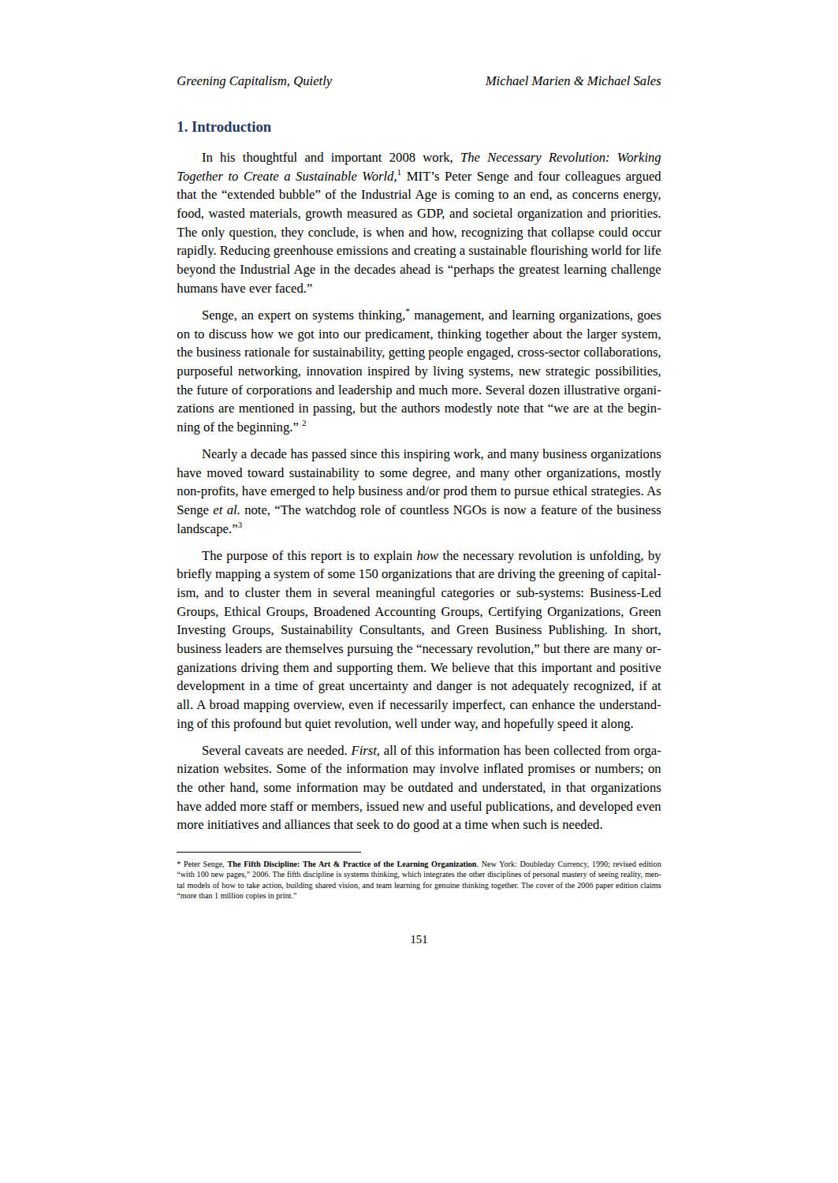Greening Capitalism, Quietly Michael Marien & Michael Sales
1. Introduction
In his thoughtful and important 2008 work, The Necessary Revolution: Working Together to Create a Sustainable World,1 MIT’s Peter Senge and four colleagues argued that the “extended bubble” of the Industrial Age is coming to an end, as concerns energy, food, wasted materials, growth measured as GDP, and societal organization and priorities. The only question, they conclude, is when and how, recognizing that collapse could occur rapidly. Reducing greenhouse emissions and creating a sustainable flourishing world for life beyond the Industrial Age in the decades ahead is “perhaps the greatest learning challenge humans have ever faced.”
Senge, an expert on systems thinking,* management, and learning organizations, goes on to discuss how we got into our predicament, thinking together about the larger system, the business rationale for sustainability, getting people engaged, cross-sector collaborations, purposeful networking, innovation inspired by living systems, new strategic possibilities, the future of corporations and leadership and much more. Several dozen illustrative organizations are mentioned in passing, but the authors modestly note that “we are at the beginning of the beginning.” 2
Nearly a decade has passed since this inspiring work, and many business organizations have moved toward sustainability to some degree, and many other organizations, mostly non-profits, have emerged to help business and/or prod them to pursue ethical strategies. As Senge et al. note, “The watchdog role of countless NGOs is now a feature of the business landscape.”3
The purpose of this report is to explain how the necessary revolution is unfolding, by briefly mapping a system of some 150 organizations that are driving the greening of capitalism, and to cluster them in several meaningful categories or sub-systems: Business-Led Groups, Ethical Groups, Broadened Accounting Groups, Certifying Organizations, Green Investing Groups, Sustainability Consultants, and Green Business Publishing. In short, business leaders are themselves pursuing the “necessary revolution,” but there are many organizations driving them and supporting them. We believe that this important and positive development in a time of great uncertainty and danger is not adequately recognized, if at all. A broad mapping overview, even if necessarily imperfect, can enhance the understanding of this profound but quiet revolution, well under way, and hopefully speed it along.
Several caveats are needed. First, all of this information has been collected from organization websites. Some of the information may involve inflated promises or numbers; on the other hand, some information may be outdated and understated, in that organizations have added more staff or members, issued new and useful publications, and developed even more initiatives and alliances that seek to do good at a time when such is needed.
* Peter Senge, The Fifth Discipline: The Art & Practice of the Learning Organization. New York: Doubleday Currency, 1990; revised edition “with 100 new pages,” 2006. The fifth discipline is systems thinking, which integrates the other disciplines of personal mastery of seeing reality, mental models of how to take action, building shared vision, and team learning for genuine thinking together. The cover of the 2006 paper edition claims “more than 1 million copies in print.”
151